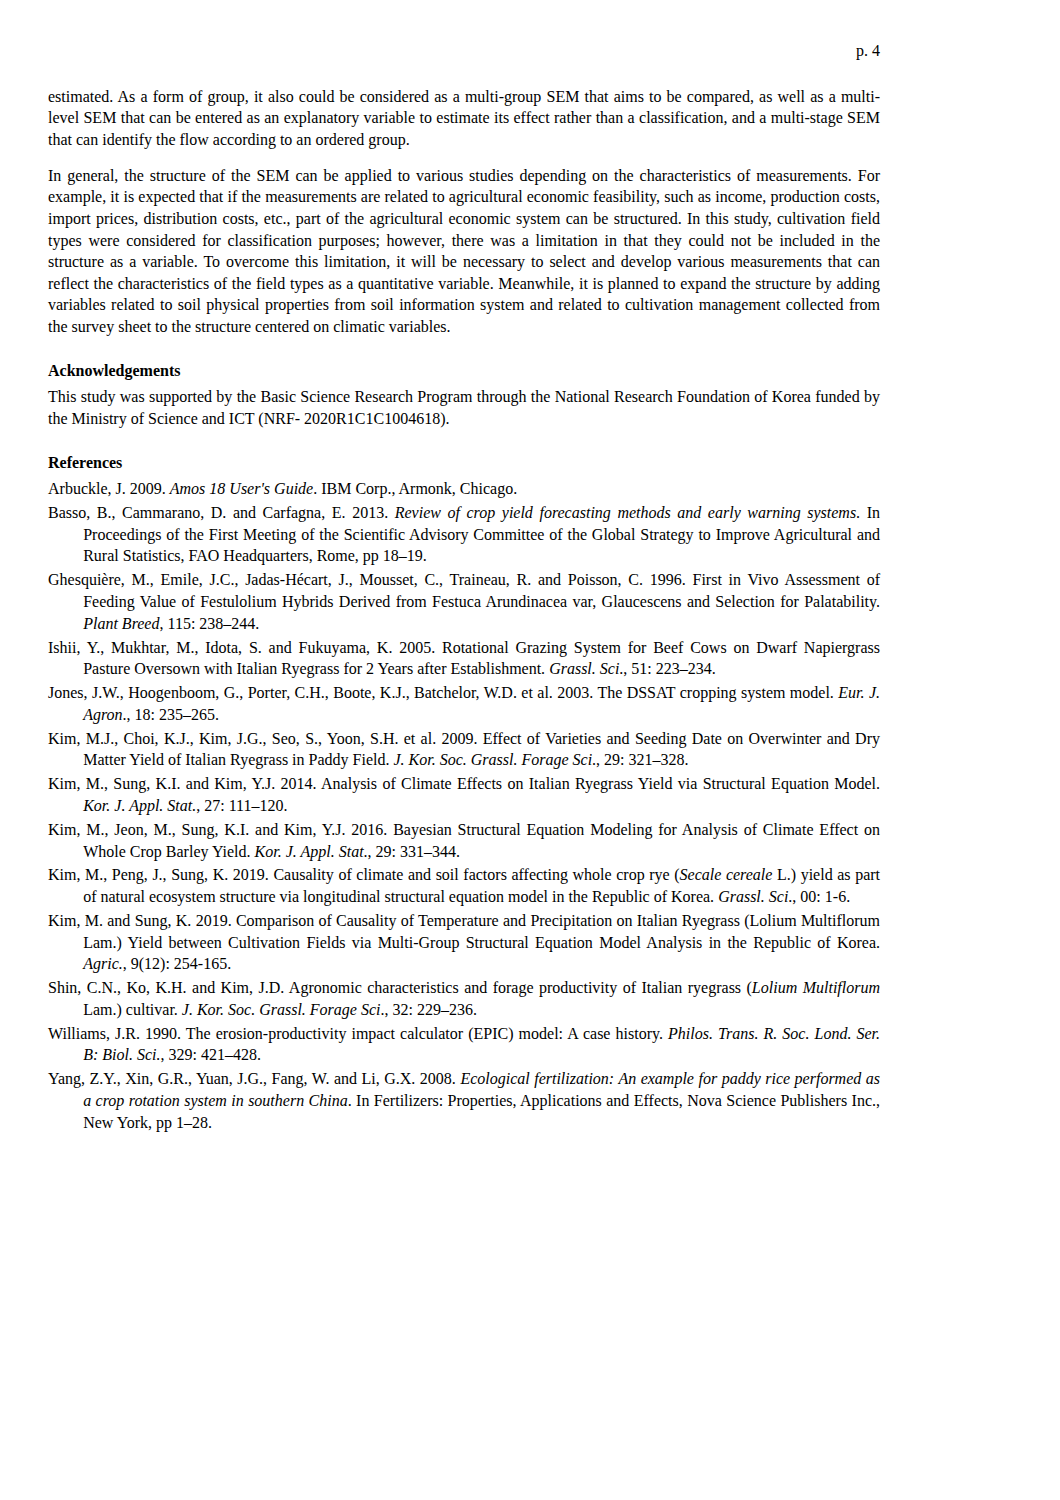p. 4
estimated. As a form of group, it also could be considered as a multi-group SEM that aims to be compared, as well as a multi-level SEM that can be entered as an explanatory variable to estimate its effect rather than a classification, and a multi-stage SEM that can identify the flow according to an ordered group.
In general, the structure of the SEM can be applied to various studies depending on the characteristics of measurements. For example, it is expected that if the measurements are related to agricultural economic feasibility, such as income, production costs, import prices, distribution costs, etc., part of the agricultural economic system can be structured. In this study, cultivation field types were considered for classification purposes; however, there was a limitation in that they could not be included in the structure as a variable. To overcome this limitation, it will be necessary to select and develop various measurements that can reflect the characteristics of the field types as a quantitative variable. Meanwhile, it is planned to expand the structure by adding variables related to soil physical properties from soil information system and related to cultivation management collected from the survey sheet to the structure centered on climatic variables.
Acknowledgements
This study was supported by the Basic Science Research Program through the National Research Foundation of Korea funded by the Ministry of Science and ICT (NRF- 2020R1C1C1004618).
References
Arbuckle, J. 2009. Amos 18 User's Guide. IBM Corp., Armonk, Chicago.
Basso, B., Cammarano, D. and Carfagna, E. 2013. Review of crop yield forecasting methods and early warning systems. In Proceedings of the First Meeting of the Scientific Advisory Committee of the Global Strategy to Improve Agricultural and Rural Statistics, FAO Headquarters, Rome, pp 18–19.
Ghesquière, M., Emile, J.C., Jadas-Hécart, J., Mousset, C., Traineau, R. and Poisson, C. 1996. First in Vivo Assessment of Feeding Value of Festulolium Hybrids Derived from Festuca Arundinacea var, Glaucescens and Selection for Palatability. Plant Breed, 115: 238–244.
Ishii, Y., Mukhtar, M., Idota, S. and Fukuyama, K. 2005. Rotational Grazing System for Beef Cows on Dwarf Napiergrass Pasture Oversown with Italian Ryegrass for 2 Years after Establishment. Grassl. Sci., 51: 223–234.
Jones, J.W., Hoogenboom, G., Porter, C.H., Boote, K.J., Batchelor, W.D. et al. 2003. The DSSAT cropping system model. Eur. J. Agron., 18: 235–265.
Kim, M.J., Choi, K.J., Kim, J.G., Seo, S., Yoon, S.H. et al. 2009. Effect of Varieties and Seeding Date on Overwinter and Dry Matter Yield of Italian Ryegrass in Paddy Field. J. Kor. Soc. Grassl. Forage Sci., 29: 321–328.
Kim, M., Sung, K.I. and Kim, Y.J. 2014. Analysis of Climate Effects on Italian Ryegrass Yield via Structural Equation Model. Kor. J. Appl. Stat., 27: 111–120.
Kim, M., Jeon, M., Sung, K.I. and Kim, Y.J. 2016. Bayesian Structural Equation Modeling for Analysis of Climate Effect on Whole Crop Barley Yield. Kor. J. Appl. Stat., 29: 331–344.
Kim, M., Peng, J., Sung, K. 2019. Causality of climate and soil factors affecting whole crop rye (Secale cereale L.) yield as part of natural ecosystem structure via longitudinal structural equation model in the Republic of Korea. Grassl. Sci., 00: 1-6.
Kim, M. and Sung, K. 2019. Comparison of Causality of Temperature and Precipitation on Italian Ryegrass (Lolium Multiflorum Lam.) Yield between Cultivation Fields via Multi-Group Structural Equation Model Analysis in the Republic of Korea. Agric., 9(12): 254-165.
Shin, C.N., Ko, K.H. and Kim, J.D. Agronomic characteristics and forage productivity of Italian ryegrass (Lolium Multiflorum Lam.) cultivar. J. Kor. Soc. Grassl. Forage Sci., 32: 229–236.
Williams, J.R. 1990. The erosion-productivity impact calculator (EPIC) model: A case history. Philos. Trans. R. Soc. Lond. Ser. B: Biol. Sci., 329: 421–428.
Yang, Z.Y., Xin, G.R., Yuan, J.G., Fang, W. and Li, G.X. 2008. Ecological fertilization: An example for paddy rice performed as a crop rotation system in southern China. In Fertilizers: Properties, Applications and Effects, Nova Science Publishers Inc., New York, pp 1–28.